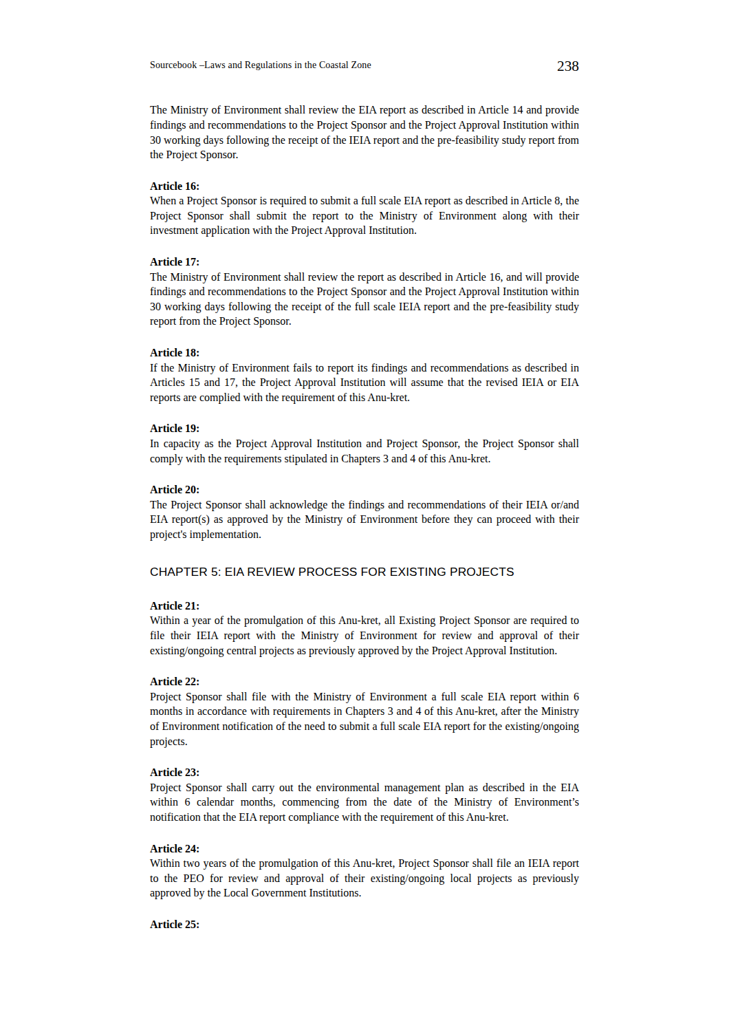Sourcebook –Laws and Regulations in the Coastal Zone
238
The Ministry of Environment shall review the EIA report as described in Article 14 and provide findings and recommendations to the Project Sponsor and the Project Approval Institution within 30 working days following the receipt of the IEIA report and the pre-feasibility study report from the Project Sponsor.
Article 16:
When a Project Sponsor is required to submit a full scale EIA report as described in Article 8, the Project Sponsor shall submit the report to the Ministry of Environment along with their investment application with the Project Approval Institution.
Article 17:
The Ministry of Environment shall review the report as described in Article 16, and will provide findings and recommendations to the Project Sponsor and the Project Approval Institution within 30 working days following the receipt of the full scale IEIA report and the pre-feasibility study report from the Project Sponsor.
Article 18:
If the Ministry of Environment fails to report its findings and recommendations as described in Articles 15 and 17, the Project Approval Institution will assume that the revised IEIA or EIA reports are complied with the requirement of this Anu-kret.
Article 19:
In capacity as the Project Approval Institution and Project Sponsor, the Project Sponsor shall comply with the requirements stipulated in Chapters 3 and 4 of this Anu-kret.
Article 20:
The Project Sponsor shall acknowledge the findings and recommendations of their IEIA or/and EIA report(s) as approved by the Ministry of Environment before they can proceed with their project's implementation.
CHAPTER 5: EIA REVIEW PROCESS FOR EXISTING PROJECTS
Article 21:
Within a year of the promulgation of this Anu-kret, all Existing Project Sponsor are required to file their IEIA report with the Ministry of Environment for review and approval of their existing/ongoing central projects as previously approved by the Project Approval Institution.
Article 22:
Project Sponsor shall file with the Ministry of Environment a full scale EIA report within 6 months in accordance with requirements in Chapters 3 and 4 of this Anu-kret, after the Ministry of Environment notification of the need to submit a full scale EIA report for the existing/ongoing projects.
Article 23:
Project Sponsor shall carry out the environmental management plan as described in the EIA within 6 calendar months, commencing from the date of the Ministry of Environment’s notification that the EIA report compliance with the requirement of this Anu-kret.
Article 24:
Within two years of the promulgation of this Anu-kret, Project Sponsor shall file an IEIA report to the PEO for review and approval of their existing/ongoing local projects as previously approved by the Local Government Institutions.
Article 25: